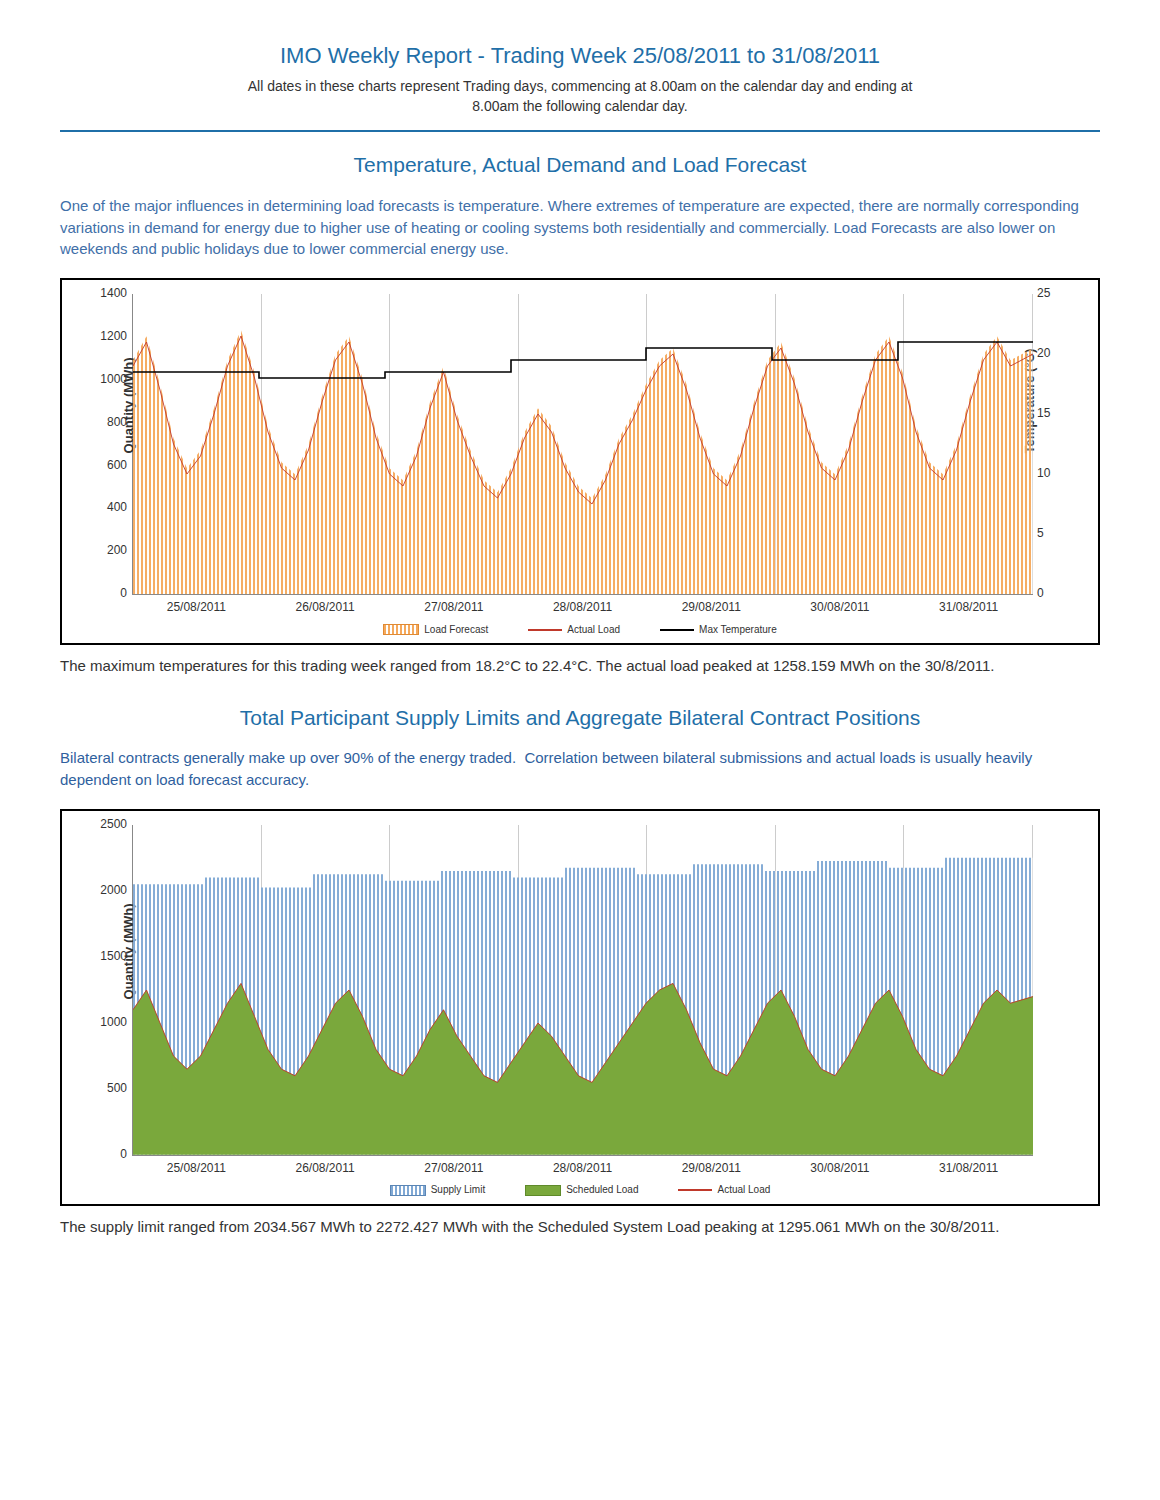IMO Weekly Report - Trading Week 25/08/2011 to 31/08/2011
All dates in these charts represent Trading days, commencing at 8.00am on the calendar day and ending at 8.00am the following calendar day.
Temperature, Actual Demand and Load Forecast
One of the major influences in determining load forecasts is temperature. Where extremes of temperature are expected, there are normally corresponding variations in demand for energy due to higher use of heating or cooling systems both residentially and commercially. Load Forecasts are also lower on weekends and public holidays due to lower commercial energy use.
Quantity (MWh)
1400 1200 1000 800 600 400 200 0
Temperature (°C)
25 20 15 10 5 0
25/08/2011 26/08/2011 27/08/2011 28/08/2011 29/08/2011 30/08/2011 31/08/2011
Load Forecast
Actual Load
Max Temperature
The maximum temperatures for this trading week ranged from 18.2°C to 22.4°C. The actual load peaked at 1258.159 MWh on the 30/8/2011.
Total Participant Supply Limits and Aggregate Bilateral Contract Positions
Bilateral contracts generally make up over 90% of the energy traded. Correlation between bilateral submissions and actual loads is usually heavily dependent on load forecast accuracy.
Quantity (MWh)
2500 2000 1500 1000 500 0
25/08/2011 26/08/2011 27/08/2011 28/08/2011 29/08/2011 30/08/2011 31/08/2011
Supply Limit
Scheduled Load
Actual Load
The supply limit ranged from 2034.567 MWh to 2272.427 MWh with the Scheduled System Load peaking at 1295.061 MWh on the 30/8/2011.